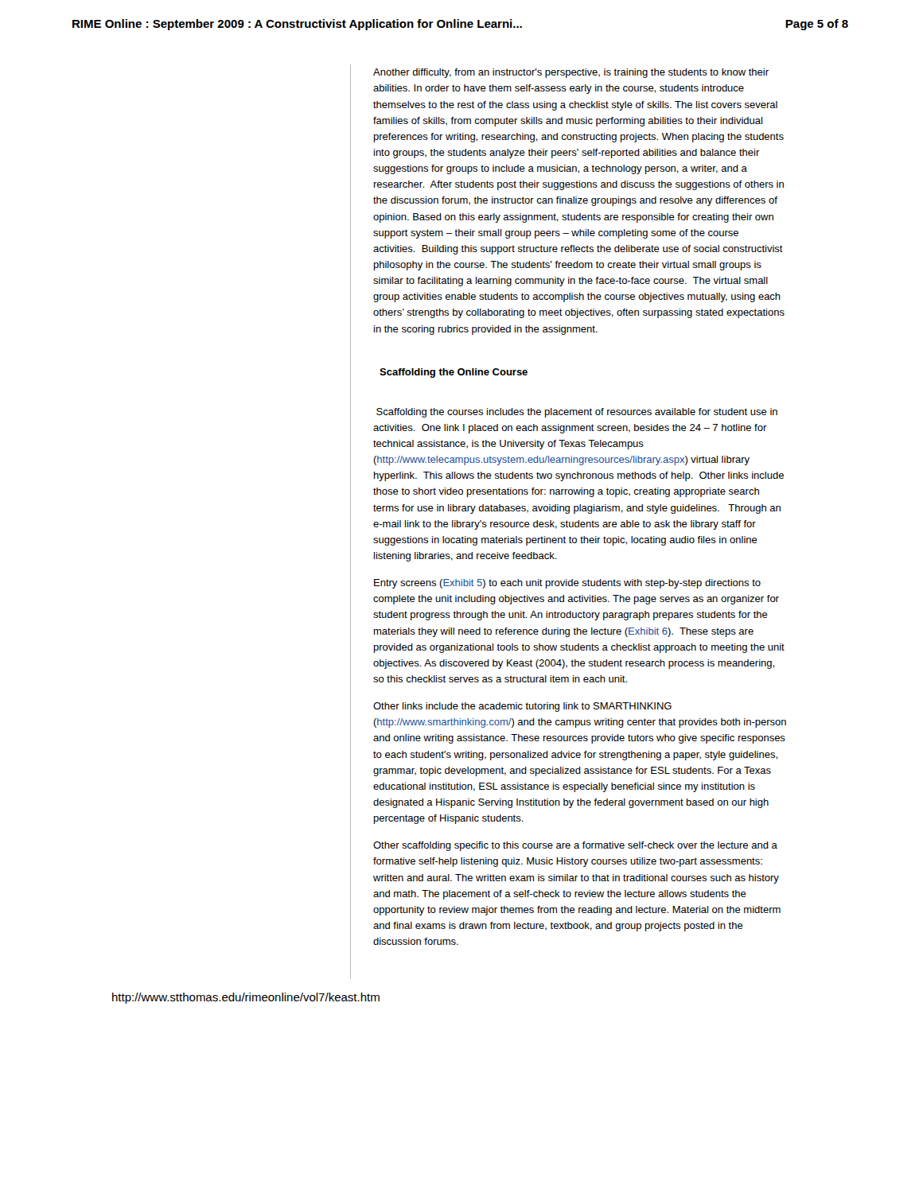RIME Online : September 2009 : A Constructivist Application for Online Learni... Page 5 of 8
Another difficulty, from an instructor's perspective, is training the students to know their abilities. In order to have them self-assess early in the course, students introduce themselves to the rest of the class using a checklist style of skills. The list covers several families of skills, from computer skills and music performing abilities to their individual preferences for writing, researching, and constructing projects. When placing the students into groups, the students analyze their peers' self-reported abilities and balance their suggestions for groups to include a musician, a technology person, a writer, and a researcher. After students post their suggestions and discuss the suggestions of others in the discussion forum, the instructor can finalize groupings and resolve any differences of opinion. Based on this early assignment, students are responsible for creating their own support system – their small group peers – while completing some of the course activities. Building this support structure reflects the deliberate use of social constructivist philosophy in the course. The students' freedom to create their virtual small groups is similar to facilitating a learning community in the face-to-face course. The virtual small group activities enable students to accomplish the course objectives mutually, using each others’ strengths by collaborating to meet objectives, often surpassing stated expectations in the scoring rubrics provided in the assignment.
Scaffolding the Online Course
Scaffolding the courses includes the placement of resources available for student use in activities. One link I placed on each assignment screen, besides the 24 – 7 hotline for technical assistance, is the University of Texas Telecampus (http://www.telecampus.utsystem.edu/learningresources/library.aspx) virtual library hyperlink. This allows the students two synchronous methods of help. Other links include those to short video presentations for: narrowing a topic, creating appropriate search terms for use in library databases, avoiding plagiarism, and style guidelines. Through an e-mail link to the library's resource desk, students are able to ask the library staff for suggestions in locating materials pertinent to their topic, locating audio files in online listening libraries, and receive feedback.
Entry screens (Exhibit 5) to each unit provide students with step-by-step directions to complete the unit including objectives and activities. The page serves as an organizer for student progress through the unit. An introductory paragraph prepares students for the materials they will need to reference during the lecture (Exhibit 6). These steps are provided as organizational tools to show students a checklist approach to meeting the unit objectives. As discovered by Keast (2004), the student research process is meandering, so this checklist serves as a structural item in each unit.
Other links include the academic tutoring link to SMARTHINKING (http://www.smarthinking.com/) and the campus writing center that provides both in-person and online writing assistance. These resources provide tutors who give specific responses to each student's writing, personalized advice for strengthening a paper, style guidelines, grammar, topic development, and specialized assistance for ESL students. For a Texas educational institution, ESL assistance is especially beneficial since my institution is designated a Hispanic Serving Institution by the federal government based on our high percentage of Hispanic students.
Other scaffolding specific to this course are a formative self-check over the lecture and a formative self-help listening quiz. Music History courses utilize two-part assessments: written and aural. The written exam is similar to that in traditional courses such as history and math. The placement of a self-check to review the lecture allows students the opportunity to review major themes from the reading and lecture. Material on the midterm and final exams is drawn from lecture, textbook, and group projects posted in the discussion forums.
http://www.stthomas.edu/rimeonline/vol7/keast.htm